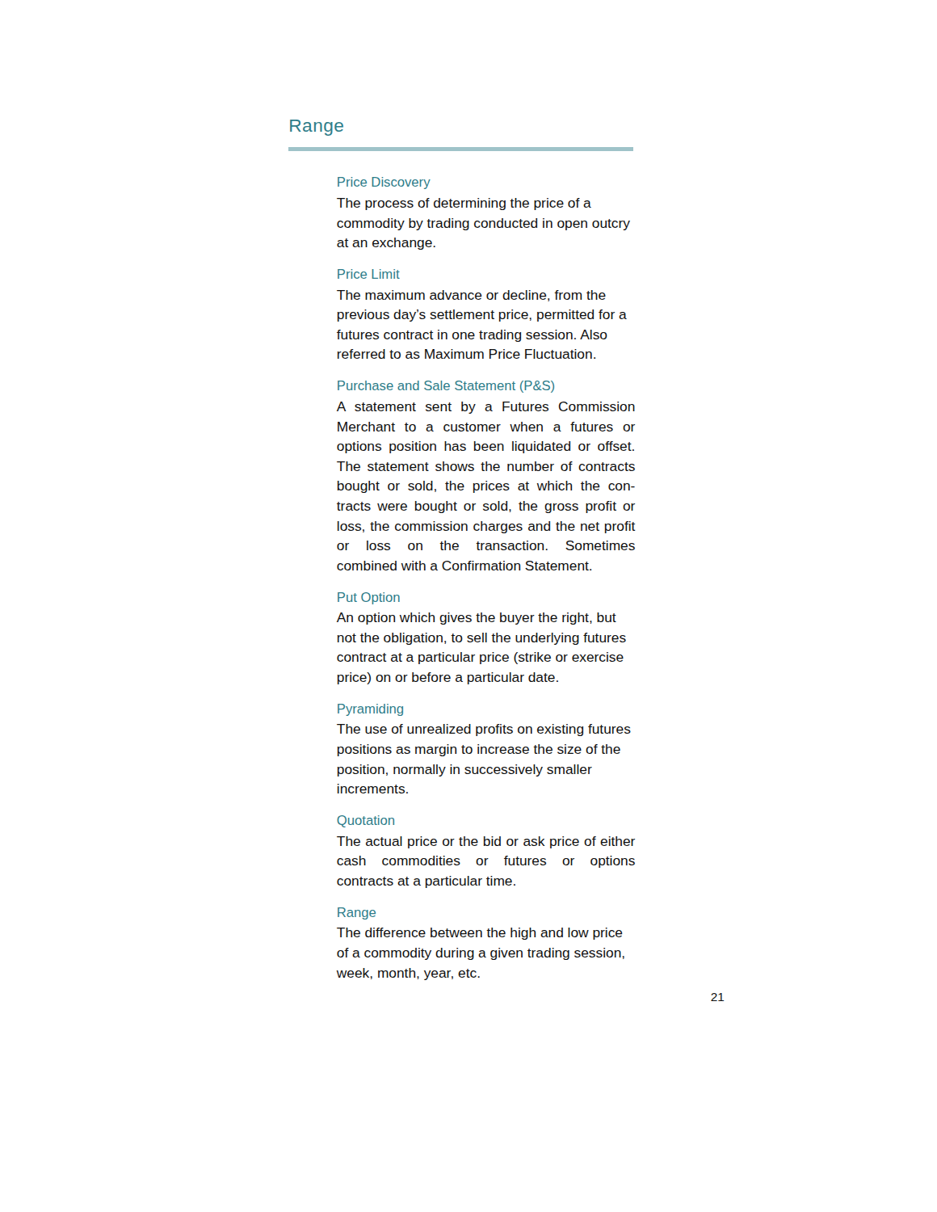Range
Price Discovery
The process of determining the price of a commodity by trading conducted in open outcry at an exchange.
Price Limit
The maximum advance or decline, from the previous day’s settlement price, permitted for a futures contract in one trading session. Also referred to as Maximum Price Fluctuation.
Purchase and Sale Statement (P&S)
A statement sent by a Futures Commission Merchant to a customer when a futures or options position has been liquidated or offset. The statement shows the number of contracts bought or sold, the prices at which the con-tracts were bought or sold, the gross profit or loss, the commission charges and the net profit or loss on the transaction. Sometimes combined with a Confirmation Statement.
Put Option
An option which gives the buyer the right, but not the obligation, to sell the underlying futures contract at a particular price (strike or exercise price) on or before a particular date.
Pyramiding
The use of unrealized profits on existing futures positions as margin to increase the size of the position, normally in successively smaller increments.
Quotation
The actual price or the bid or ask price of either cash commodities or futures or options contracts at a particular time.
Range
The difference between the high and low price of a commodity during a given trading session, week, month, year, etc.
21